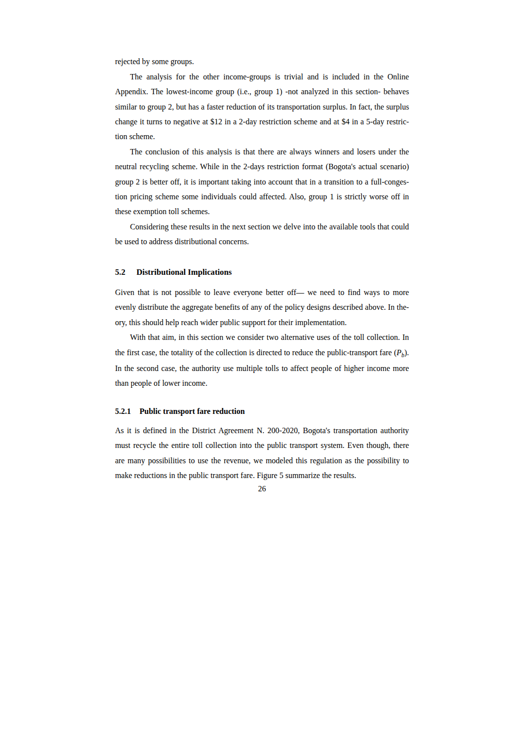rejected by some groups.
The analysis for the other income-groups is trivial and is included in the Online Appendix. The lowest-income group (i.e., group 1) -not analyzed in this section- behaves similar to group 2, but has a faster reduction of its transportation surplus. In fact, the surplus change it turns to negative at $12 in a 2-day restriction scheme and at $4 in a 5-day restriction scheme.
The conclusion of this analysis is that there are always winners and losers under the neutral recycling scheme. While in the 2-days restriction format (Bogota's actual scenario) group 2 is better off, it is important taking into account that in a transition to a full-congestion pricing scheme some individuals could affected. Also, group 1 is strictly worse off in these exemption toll schemes.
Considering these results in the next section we delve into the available tools that could be used to address distributional concerns.
5.2 Distributional Implications
Given that is not possible to leave everyone better off— we need to find ways to more evenly distribute the aggregate benefits of any of the policy designs described above. In theory, this should help reach wider public support for their implementation.
With that aim, in this section we consider two alternative uses of the toll collection. In the first case, the totality of the collection is directed to reduce the public-transport fare (Pb). In the second case, the authority use multiple tolls to affect people of higher income more than people of lower income.
5.2.1 Public transport fare reduction
As it is defined in the District Agreement N. 200-2020, Bogota's transportation authority must recycle the entire toll collection into the public transport system. Even though, there are many possibilities to use the revenue, we modeled this regulation as the possibility to make reductions in the public transport fare. Figure 5 summarize the results.
26